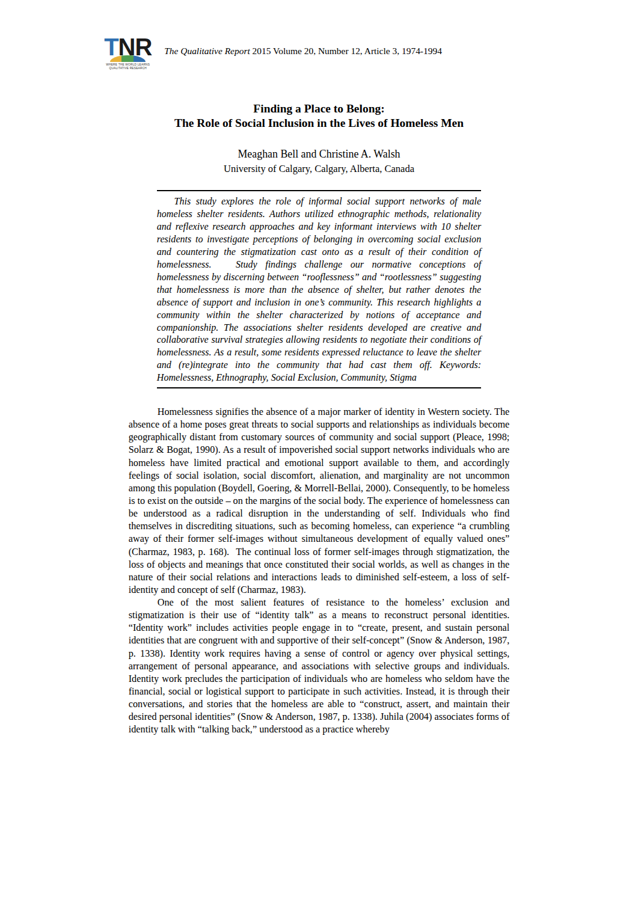TNR
Where the world learns
qualitative research
The Qualitative Report 2015 Volume 20, Number 12, Article 3, 1974-1994
Finding a Place to Belong:
The Role of Social Inclusion in the Lives of Homeless Men
Meaghan Bell and Christine A. Walsh
University of Calgary, Calgary, Alberta, Canada
This study explores the role of informal social support networks of male homeless shelter residents. Authors utilized ethnographic methods, relationality and reflexive research approaches and key informant interviews with 10 shelter residents to investigate perceptions of belonging in overcoming social exclusion and countering the stigmatization cast onto as a result of their condition of homelessness. Study findings challenge our normative conceptions of homelessness by discerning between “rooflessness” and “rootlessness” suggesting that homelessness is more than the absence of shelter, but rather denotes the absence of support and inclusion in one’s community. This research highlights a community within the shelter characterized by notions of acceptance and companionship. The associations shelter residents developed are creative and collaborative survival strategies allowing residents to negotiate their conditions of homelessness. As a result, some residents expressed reluctance to leave the shelter and (re)integrate into the community that had cast them off. Keywords: Homelessness, Ethnography, Social Exclusion, Community, Stigma
Homelessness signifies the absence of a major marker of identity in Western society. The absence of a home poses great threats to social supports and relationships as individuals become geographically distant from customary sources of community and social support (Pleace, 1998; Solarz & Bogat, 1990). As a result of impoverished social support networks individuals who are homeless have limited practical and emotional support available to them, and accordingly feelings of social isolation, social discomfort, alienation, and marginality are not uncommon among this population (Boydell, Goering, & Morrell-Bellai, 2000). Consequently, to be homeless is to exist on the outside – on the margins of the social body. The experience of homelessness can be understood as a radical disruption in the understanding of self. Individuals who find themselves in discrediting situations, such as becoming homeless, can experience “a crumbling away of their former self-images without simultaneous development of equally valued ones” (Charmaz, 1983, p. 168). The continual loss of former self-images through stigmatization, the loss of objects and meanings that once constituted their social worlds, as well as changes in the nature of their social relations and interactions leads to diminished self-esteem, a loss of self-identity and concept of self (Charmaz, 1983).
One of the most salient features of resistance to the homeless’ exclusion and stigmatization is their use of “identity talk” as a means to reconstruct personal identities. “Identity work” includes activities people engage in to “create, present, and sustain personal identities that are congruent with and supportive of their self-concept” (Snow & Anderson, 1987, p. 1338). Identity work requires having a sense of control or agency over physical settings, arrangement of personal appearance, and associations with selective groups and individuals. Identity work precludes the participation of individuals who are homeless who seldom have the financial, social or logistical support to participate in such activities. Instead, it is through their conversations, and stories that the homeless are able to “construct, assert, and maintain their desired personal identities” (Snow & Anderson, 1987, p. 1338). Juhila (2004) associates forms of identity talk with “talking back,” understood as a practice whereby